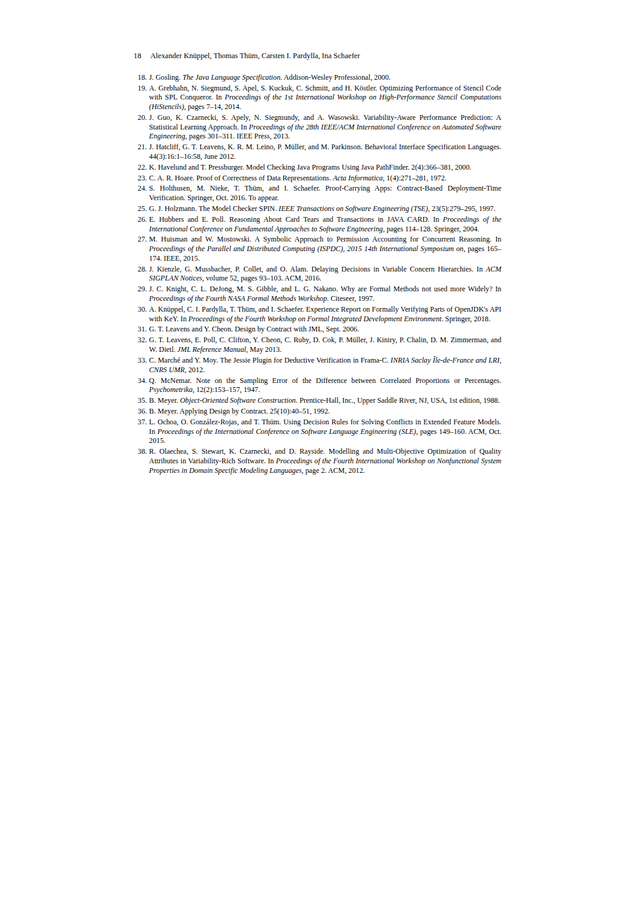18 Alexander Knüppel, Thomas Thüm, Carsten I. Pardylla, Ina Schaefer
18. J. Gosling. The Java Language Specification. Addison-Wesley Professional, 2000.
19. A. Grebhahn, N. Siegmund, S. Apel, S. Kuckuk, C. Schmitt, and H. Köstler. Optimizing Performance of Stencil Code with SPL Conqueror. In Proceedings of the 1st International Workshop on High-Performance Stencil Computations (HiStencils), pages 7–14, 2014.
20. J. Guo, K. Czarnecki, S. Apely, N. Siegmundy, and A. Wasowski. Variability-Aware Performance Prediction: A Statistical Learning Approach. In Proceedings of the 28th IEEE/ACM International Conference on Automated Software Engineering, pages 301–311. IEEE Press, 2013.
21. J. Hatcliff, G. T. Leavens, K. R. M. Leino, P. Müller, and M. Parkinson. Behavioral Interface Specification Languages. 44(3):16:1–16:58, June 2012.
22. K. Havelund and T. Pressburger. Model Checking Java Programs Using Java PathFinder. 2(4):366–381, 2000.
23. C. A. R. Hoare. Proof of Correctness of Data Representations. Acta Informatica, 1(4):271–281, 1972.
24. S. Holthusen, M. Nieke, T. Thüm, and I. Schaefer. Proof-Carrying Apps: Contract-Based Deployment-Time Verification. Springer, Oct. 2016. To appear.
25. G. J. Holzmann. The Model Checker SPIN. IEEE Transactions on Software Engineering (TSE), 23(5):279–295, 1997.
26. E. Hubbers and E. Poll. Reasoning About Card Tears and Transactions in JAVA CARD. In Proceedings of the International Conference on Fundamental Approaches to Software Engineering, pages 114–128. Springer, 2004.
27. M. Huisman and W. Mostowski. A Symbolic Approach to Permission Accounting for Concurrent Reasoning. In Proceedings of the Parallel and Distributed Computing (ISPDC), 2015 14th International Symposium on, pages 165–174. IEEE, 2015.
28. J. Kienzle, G. Mussbacher, P. Collet, and O. Alam. Delaying Decisions in Variable Concern Hierarchies. In ACM SIGPLAN Notices, volume 52, pages 93–103. ACM, 2016.
29. J. C. Knight, C. L. DeJong, M. S. Gibble, and L. G. Nakano. Why are Formal Methods not used more Widely? In Proceedings of the Fourth NASA Formal Methods Workshop. Citeseer, 1997.
30. A. Knüppel, C. I. Pardylla, T. Thüm, and I. Schaefer. Experience Report on Formally Verifying Parts of OpenJDK's API with KeY. In Proceedings of the Fourth Workshop on Formal Integrated Development Environment. Springer, 2018.
31. G. T. Leavens and Y. Cheon. Design by Contract with JML, Sept. 2006.
32. G. T. Leavens, E. Poll, C. Clifton, Y. Cheon, C. Ruby, D. Cok, P. Müller, J. Kiniry, P. Chalin, D. M. Zimmerman, and W. Dietl. JML Reference Manual, May 2013.
33. C. Marché and Y. Moy. The Jessie Plugin for Deductive Verification in Frama-C. INRIA Saclay Île-de-France and LRI, CNRS UMR, 2012.
34. Q. McNemar. Note on the Sampling Error of the Difference between Correlated Proportions or Percentages. Psychometrika, 12(2):153–157, 1947.
35. B. Meyer. Object-Oriented Software Construction. Prentice-Hall, Inc., Upper Saddle River, NJ, USA, 1st edition, 1988.
36. B. Meyer. Applying Design by Contract. 25(10):40–51, 1992.
37. L. Ochoa, O. González-Rojas, and T. Thüm. Using Decision Rules for Solving Conflicts in Extended Feature Models. In Proceedings of the International Conference on Software Language Engineering (SLE), pages 149–160. ACM, Oct. 2015.
38. R. Olaechea, S. Stewart, K. Czarnecki, and D. Rayside. Modelling and Multi-Objective Optimization of Quality Attributes in Variability-Rich Software. In Proceedings of the Fourth International Workshop on Nonfunctional System Properties in Domain Specific Modeling Languages, page 2. ACM, 2012.